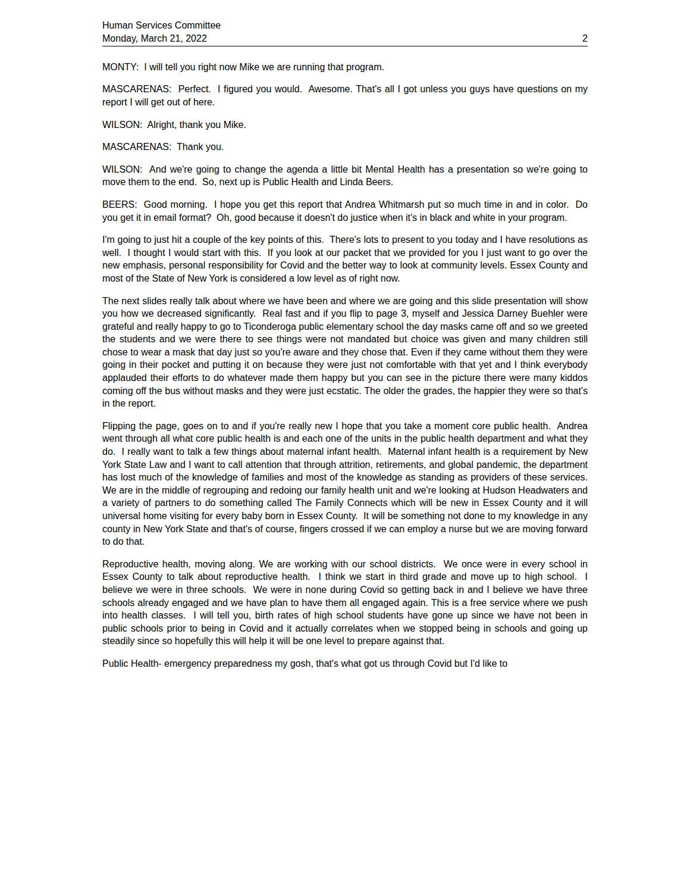Human Services Committee
Monday, March 21, 2022
2
MONTY: I will tell you right now Mike we are running that program.
MASCARENAS: Perfect. I figured you would. Awesome. That's all I got unless you guys have questions on my report I will get out of here.
WILSON: Alright, thank you Mike.
MASCARENAS: Thank you.
WILSON: And we're going to change the agenda a little bit Mental Health has a presentation so we're going to move them to the end. So, next up is Public Health and Linda Beers.
BEERS: Good morning. I hope you get this report that Andrea Whitmarsh put so much time in and in color. Do you get it in email format? Oh, good because it doesn't do justice when it's in black and white in your program.
I'm going to just hit a couple of the key points of this. There's lots to present to you today and I have resolutions as well. I thought I would start with this. If you look at our packet that we provided for you I just want to go over the new emphasis, personal responsibility for Covid and the better way to look at community levels. Essex County and most of the State of New York is considered a low level as of right now.
The next slides really talk about where we have been and where we are going and this slide presentation will show you how we decreased significantly. Real fast and if you flip to page 3, myself and Jessica Darney Buehler were grateful and really happy to go to Ticonderoga public elementary school the day masks came off and so we greeted the students and we were there to see things were not mandated but choice was given and many children still chose to wear a mask that day just so you're aware and they chose that. Even if they came without them they were going in their pocket and putting it on because they were just not comfortable with that yet and I think everybody applauded their efforts to do whatever made them happy but you can see in the picture there were many kiddos coming off the bus without masks and they were just ecstatic. The older the grades, the happier they were so that's in the report.
Flipping the page, goes on to and if you're really new I hope that you take a moment core public health. Andrea went through all what core public health is and each one of the units in the public health department and what they do. I really want to talk a few things about maternal infant health. Maternal infant health is a requirement by New York State Law and I want to call attention that through attrition, retirements, and global pandemic, the department has lost much of the knowledge of families and most of the knowledge as standing as providers of these services. We are in the middle of regrouping and redoing our family health unit and we're looking at Hudson Headwaters and a variety of partners to do something called The Family Connects which will be new in Essex County and it will universal home visiting for every baby born in Essex County. It will be something not done to my knowledge in any county in New York State and that's of course, fingers crossed if we can employ a nurse but we are moving forward to do that.
Reproductive health, moving along. We are working with our school districts. We once were in every school in Essex County to talk about reproductive health. I think we start in third grade and move up to high school. I believe we were in three schools. We were in none during Covid so getting back in and I believe we have three schools already engaged and we have plan to have them all engaged again. This is a free service where we push into health classes. I will tell you, birth rates of high school students have gone up since we have not been in public schools prior to being in Covid and it actually correlates when we stopped being in schools and going up steadily since so hopefully this will help it will be one level to prepare against that.
Public Health- emergency preparedness my gosh, that's what got us through Covid but I'd like to